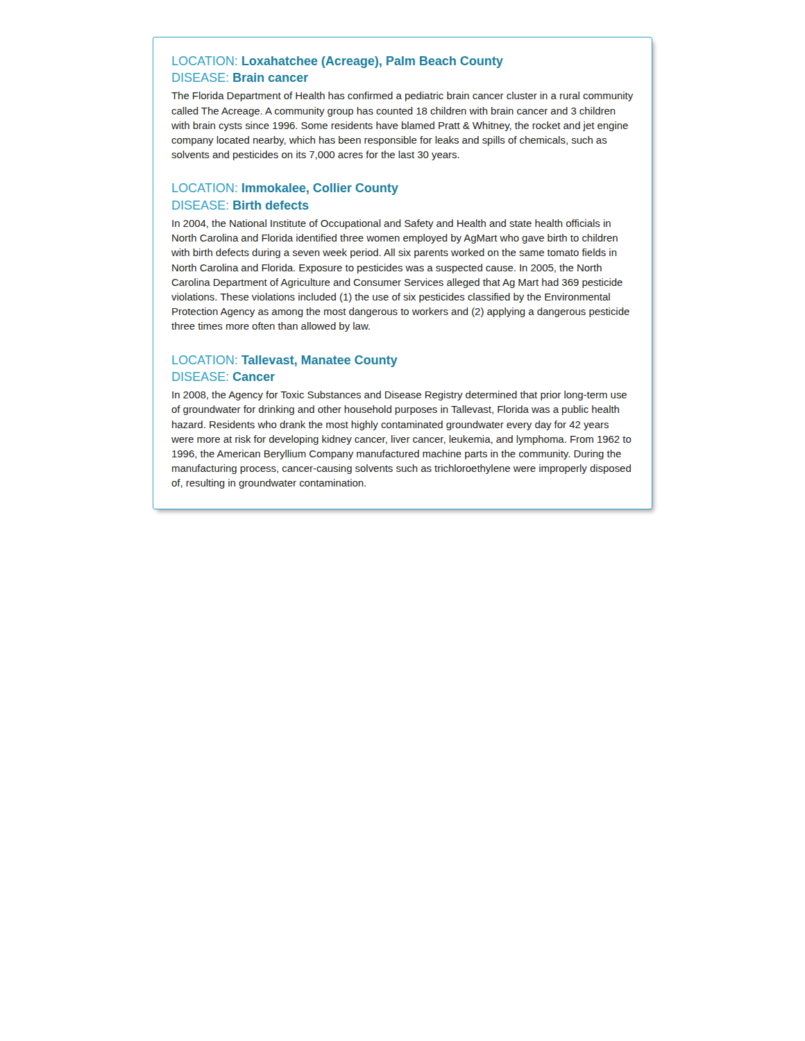LOCATION: Loxahatchee (Acreage), Palm Beach County
DISEASE: Brain cancer
The Florida Department of Health has confirmed a pediatric brain cancer cluster in a rural community called The Acreage. A community group has counted 18 children with brain cancer and 3 children with brain cysts since 1996. Some residents have blamed Pratt & Whitney, the rocket and jet engine company located nearby, which has been responsible for leaks and spills of chemicals, such as solvents and pesticides on its 7,000 acres for the last 30 years.
LOCATION: Immokalee, Collier County
DISEASE: Birth defects
In 2004, the National Institute of Occupational and Safety and Health and state health officials in North Carolina and Florida identified three women employed by AgMart who gave birth to children with birth defects during a seven week period. All six parents worked on the same tomato fields in North Carolina and Florida. Exposure to pesticides was a suspected cause. In 2005, the North Carolina Department of Agriculture and Consumer Services alleged that Ag Mart had 369 pesticide violations. These violations included (1) the use of six pesticides classified by the Environmental Protection Agency as among the most dangerous to workers and (2) applying a dangerous pesticide three times more often than allowed by law.
LOCATION: Tallevast, Manatee County
DISEASE: Cancer
In 2008, the Agency for Toxic Substances and Disease Registry determined that prior long-term use of groundwater for drinking and other household purposes in Tallevast, Florida was a public health hazard. Residents who drank the most highly contaminated groundwater every day for 42 years were more at risk for developing kidney cancer, liver cancer, leukemia, and lymphoma. From 1962 to 1996, the American Beryllium Company manufactured machine parts in the community. During the manufacturing process, cancer-causing solvents such as trichloroethylene were improperly disposed of, resulting in groundwater contamination.